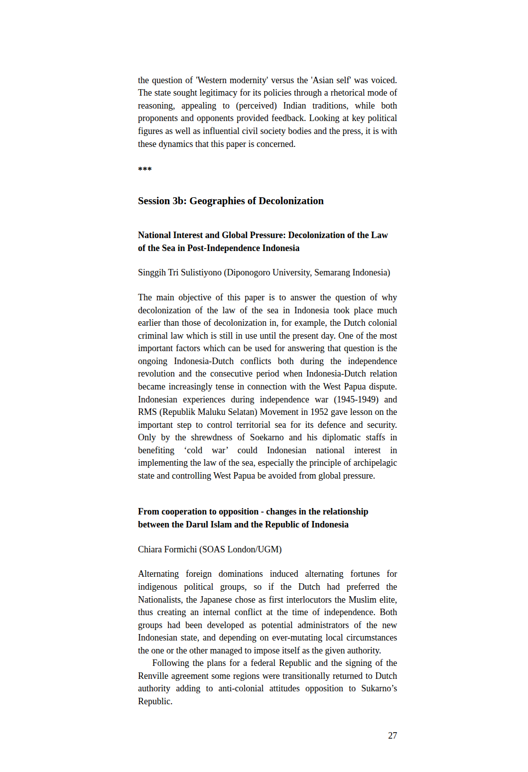the question of 'Western modernity' versus the 'Asian self' was voiced. The state sought legitimacy for its policies through a rhetorical mode of reasoning, appealing to (perceived) Indian traditions, while both proponents and opponents provided feedback. Looking at key political figures as well as influential civil society bodies and the press, it is with these dynamics that this paper is concerned.
***
Session 3b: Geographies of Decolonization
National Interest and Global Pressure: Decolonization of the Law of the Sea in Post-Independence Indonesia
Singgih Tri Sulistiyono (Diponogoro University, Semarang Indonesia)
The main objective of this paper is to answer the question of why decolonization of the law of the sea in Indonesia took place much earlier than those of decolonization in, for example, the Dutch colonial criminal law which is still in use until the present day. One of the most important factors which can be used for answering that question is the ongoing Indonesia-Dutch conflicts both during the independence revolution and the consecutive period when Indonesia-Dutch relation became increasingly tense in connection with the West Papua dispute. Indonesian experiences during independence war (1945-1949) and RMS (Republik Maluku Selatan) Movement in 1952 gave lesson on the important step to control territorial sea for its defence and security. Only by the shrewdness of Soekarno and his diplomatic staffs in benefiting ‘cold war’ could Indonesian national interest in implementing the law of the sea, especially the principle of archipelagic state and controlling West Papua be avoided from global pressure.
From cooperation to opposition - changes in the relationship between the Darul Islam and the Republic of Indonesia
Chiara Formichi (SOAS London/UGM)
Alternating foreign dominations induced alternating fortunes for indigenous political groups, so if the Dutch had preferred the Nationalists, the Japanese chose as first interlocutors the Muslim elite, thus creating an internal conflict at the time of independence. Both groups had been developed as potential administrators of the new Indonesian state, and depending on ever-mutating local circumstances the one or the other managed to impose itself as the given authority.
Following the plans for a federal Republic and the signing of the Renville agreement some regions were transitionally returned to Dutch authority adding to anti-colonial attitudes opposition to Sukarno’s Republic.
27